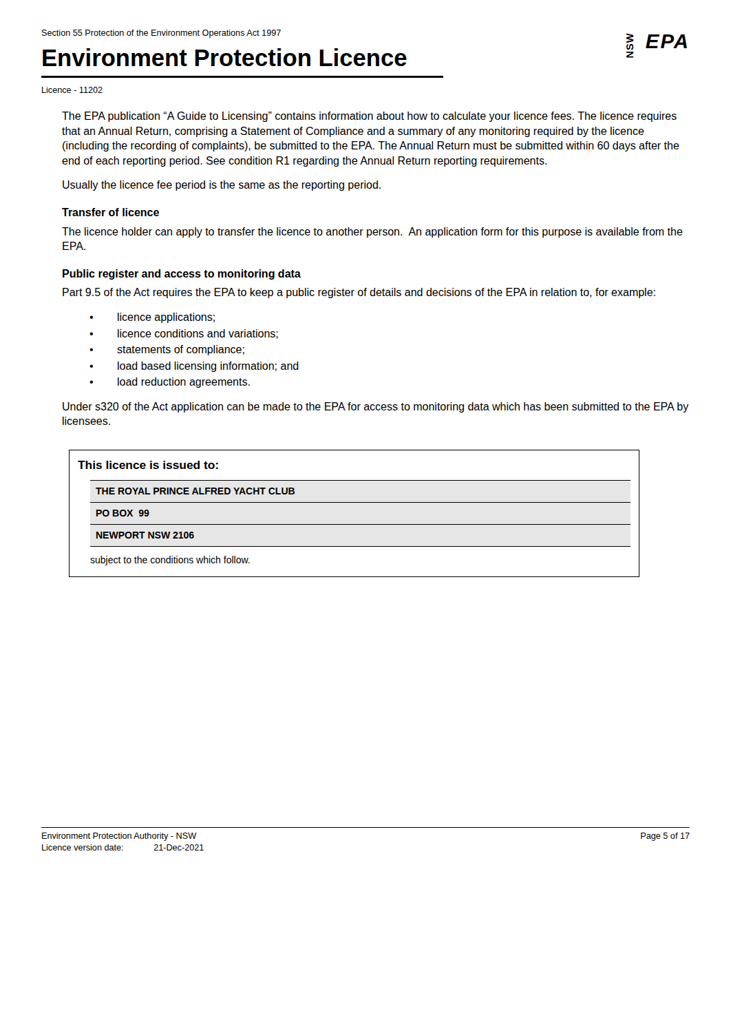Section 55 Protection of the Environment Operations Act 1997
Environment Protection Licence
NSW EPA
Licence - 11202
The EPA publication “A Guide to Licensing” contains information about how to calculate your licence fees. The licence requires that an Annual Return, comprising a Statement of Compliance and a summary of any monitoring required by the licence (including the recording of complaints), be submitted to the EPA. The Annual Return must be submitted within 60 days after the end of each reporting period. See condition R1 regarding the Annual Return reporting requirements.
Usually the licence fee period is the same as the reporting period.
Transfer of licence
The licence holder can apply to transfer the licence to another person. An application form for this purpose is available from the EPA.
Public register and access to monitoring data
Part 9.5 of the Act requires the EPA to keep a public register of details and decisions of the EPA in relation to, for example:
licence applications;
licence conditions and variations;
statements of compliance;
load based licensing information; and
load reduction agreements.
Under s320 of the Act application can be made to the EPA for access to monitoring data which has been submitted to the EPA by licensees.
This licence is issued to:
THE ROYAL PRINCE ALFRED YACHT CLUB
PO BOX 99
NEWPORT NSW 2106
subject to the conditions which follow.
Environment Protection Authority - NSW
Page 5 of 17
Licence version date: 21-Dec-2021